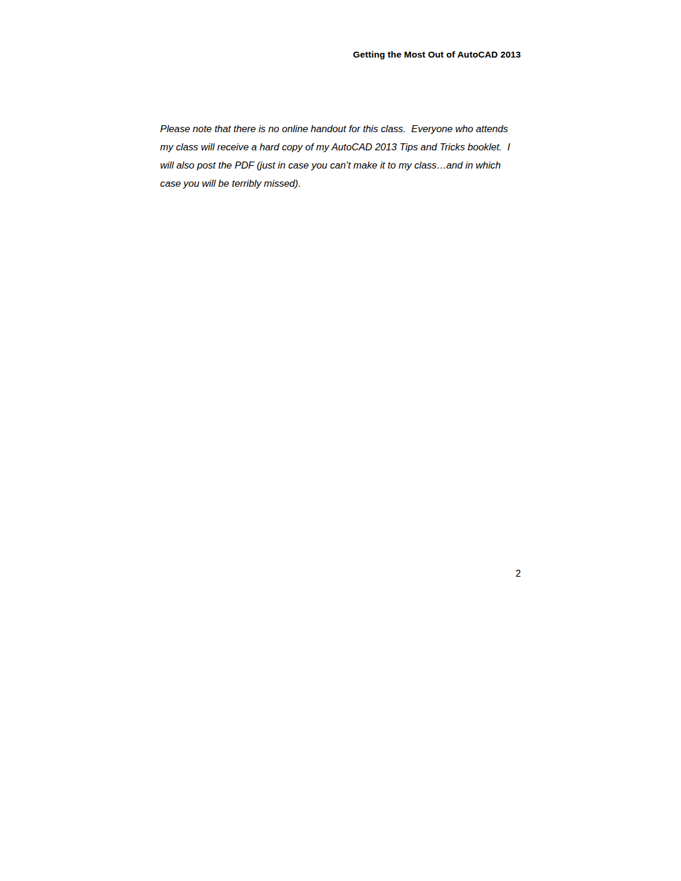Getting the Most Out of AutoCAD 2013
Please note that there is no online handout for this class. Everyone who attends my class will receive a hard copy of my AutoCAD 2013 Tips and Tricks booklet. I will also post the PDF (just in case you can’t make it to my class…and in which case you will be terribly missed).
2